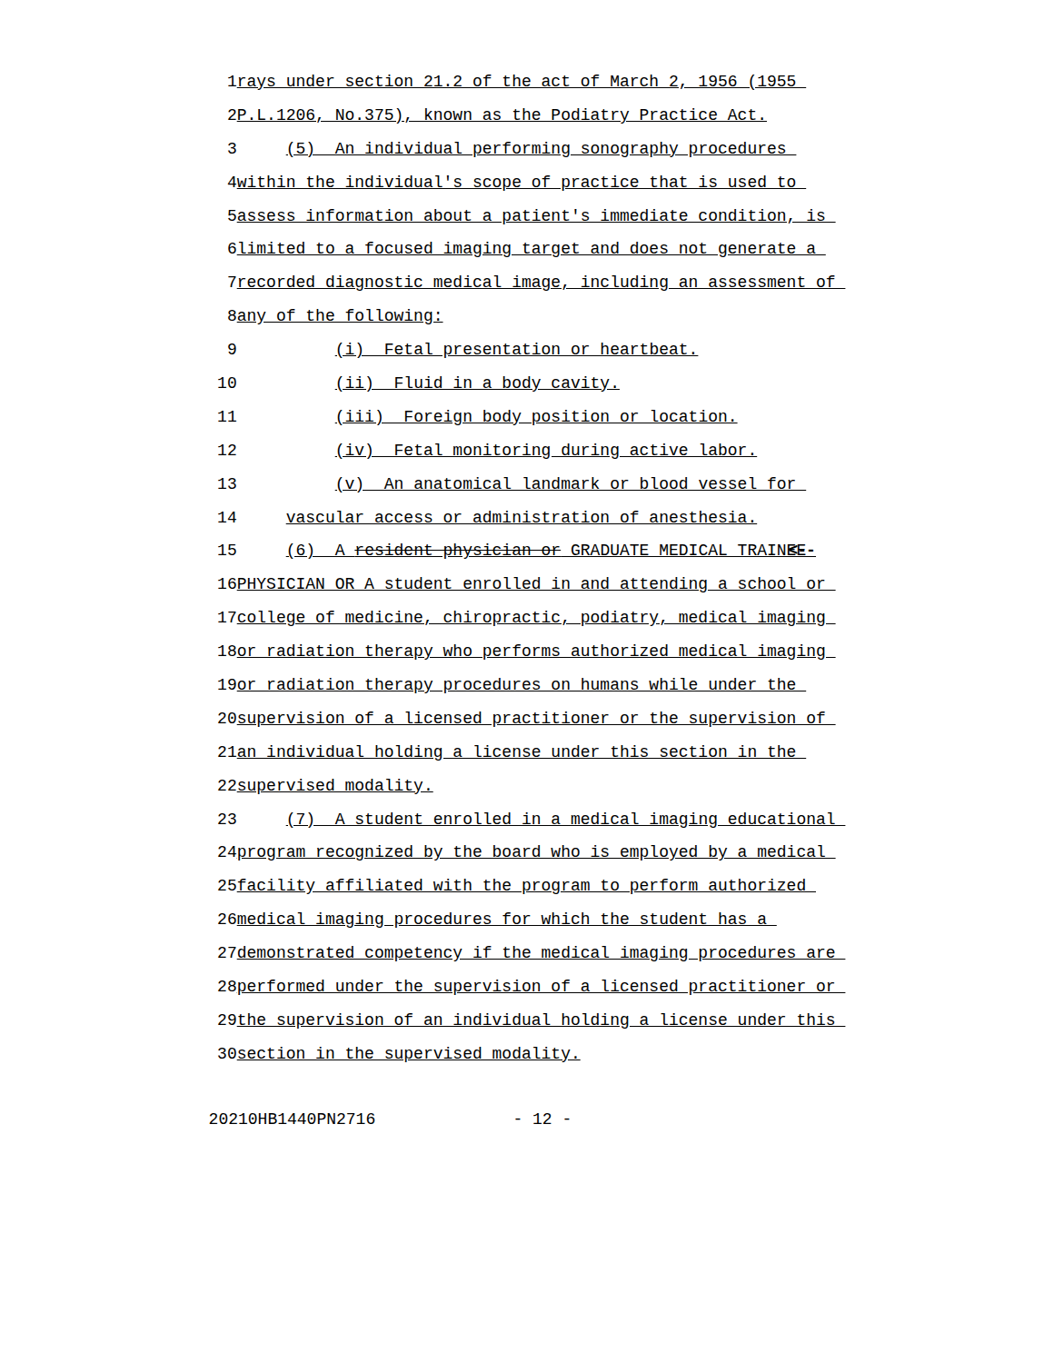| 1 | rays under section 21.2 of the act of March 2, 1956 (1955 |
| 2 | P.L.1206, No.375), known as the Podiatry Practice Act. |
| 3 | (5) An individual performing sonography procedures |
| 4 | within the individual's scope of practice that is used to |
| 5 | assess information about a patient's immediate condition, is |
| 6 | limited to a focused imaging target and does not generate a |
| 7 | recorded diagnostic medical image, including an assessment of |
| 8 | any of the following: |
| 9 | (i) Fetal presentation or heartbeat. |
| 10 | (ii) Fluid in a body cavity. |
| 11 | (iii) Foreign body position or location. |
| 12 | (iv) Fetal monitoring during active labor. |
| 13 | (v) An anatomical landmark or blood vessel for |
| 14 | vascular access or administration of anesthesia. |
| 15 | (6) A resident physician or GRADUATE MEDICAL TRAINEE <-- |
| 16 | PHYSICIAN OR A student enrolled in and attending a school or |
| 17 | college of medicine, chiropractic, podiatry, medical imaging |
| 18 | or radiation therapy who performs authorized medical imaging |
| 19 | or radiation therapy procedures on humans while under the |
| 20 | supervision of a licensed practitioner or the supervision of |
| 21 | an individual holding a license under this section in the |
| 22 | supervised modality. |
| 23 | (7) A student enrolled in a medical imaging educational |
| 24 | program recognized by the board who is employed by a medical |
| 25 | facility affiliated with the program to perform authorized |
| 26 | medical imaging procedures for which the student has a |
| 27 | demonstrated competency if the medical imaging procedures are |
| 28 | performed under the supervision of a licensed practitioner or |
| 29 | the supervision of an individual holding a license under this |
| 30 | section in the supervised modality. |
20210HB1440PN2716 - 12 -